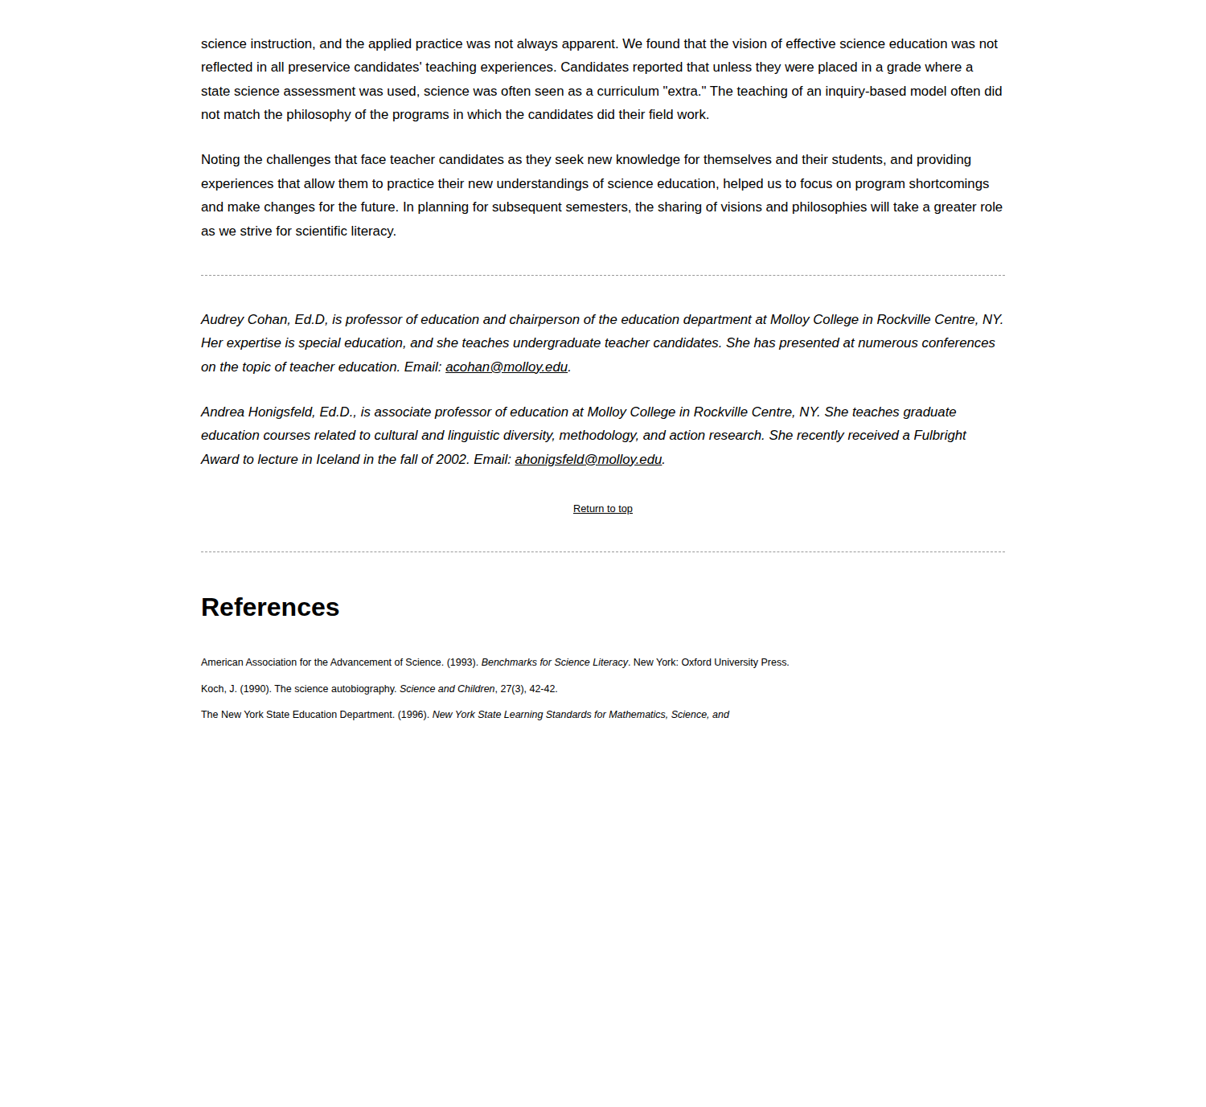science instruction, and the applied practice was not always apparent. We found that the vision of effective science education was not reflected in all preservice candidates' teaching experiences. Candidates reported that unless they were placed in a grade where a state science assessment was used, science was often seen as a curriculum "extra." The teaching of an inquiry-based model often did not match the philosophy of the programs in which the candidates did their field work.
Noting the challenges that face teacher candidates as they seek new knowledge for themselves and their students, and providing experiences that allow them to practice their new understandings of science education, helped us to focus on program shortcomings and make changes for the future. In planning for subsequent semesters, the sharing of visions and philosophies will take a greater role as we strive for scientific literacy.
Audrey Cohan, Ed.D, is professor of education and chairperson of the education department at Molloy College in Rockville Centre, NY. Her expertise is special education, and she teaches undergraduate teacher candidates. She has presented at numerous conferences on the topic of teacher education. Email: acohan@molloy.edu.
Andrea Honigsfeld, Ed.D., is associate professor of education at Molloy College in Rockville Centre, NY. She teaches graduate education courses related to cultural and linguistic diversity, methodology, and action research. She recently received a Fulbright Award to lecture in Iceland in the fall of 2002. Email: ahonigsfeld@molloy.edu.
Return to top
References
American Association for the Advancement of Science. (1993). Benchmarks for Science Literacy. New York: Oxford University Press.
Koch, J. (1990). The science autobiography. Science and Children, 27(3), 42-42.
The New York State Education Department. (1996). New York State Learning Standards for Mathematics, Science, and